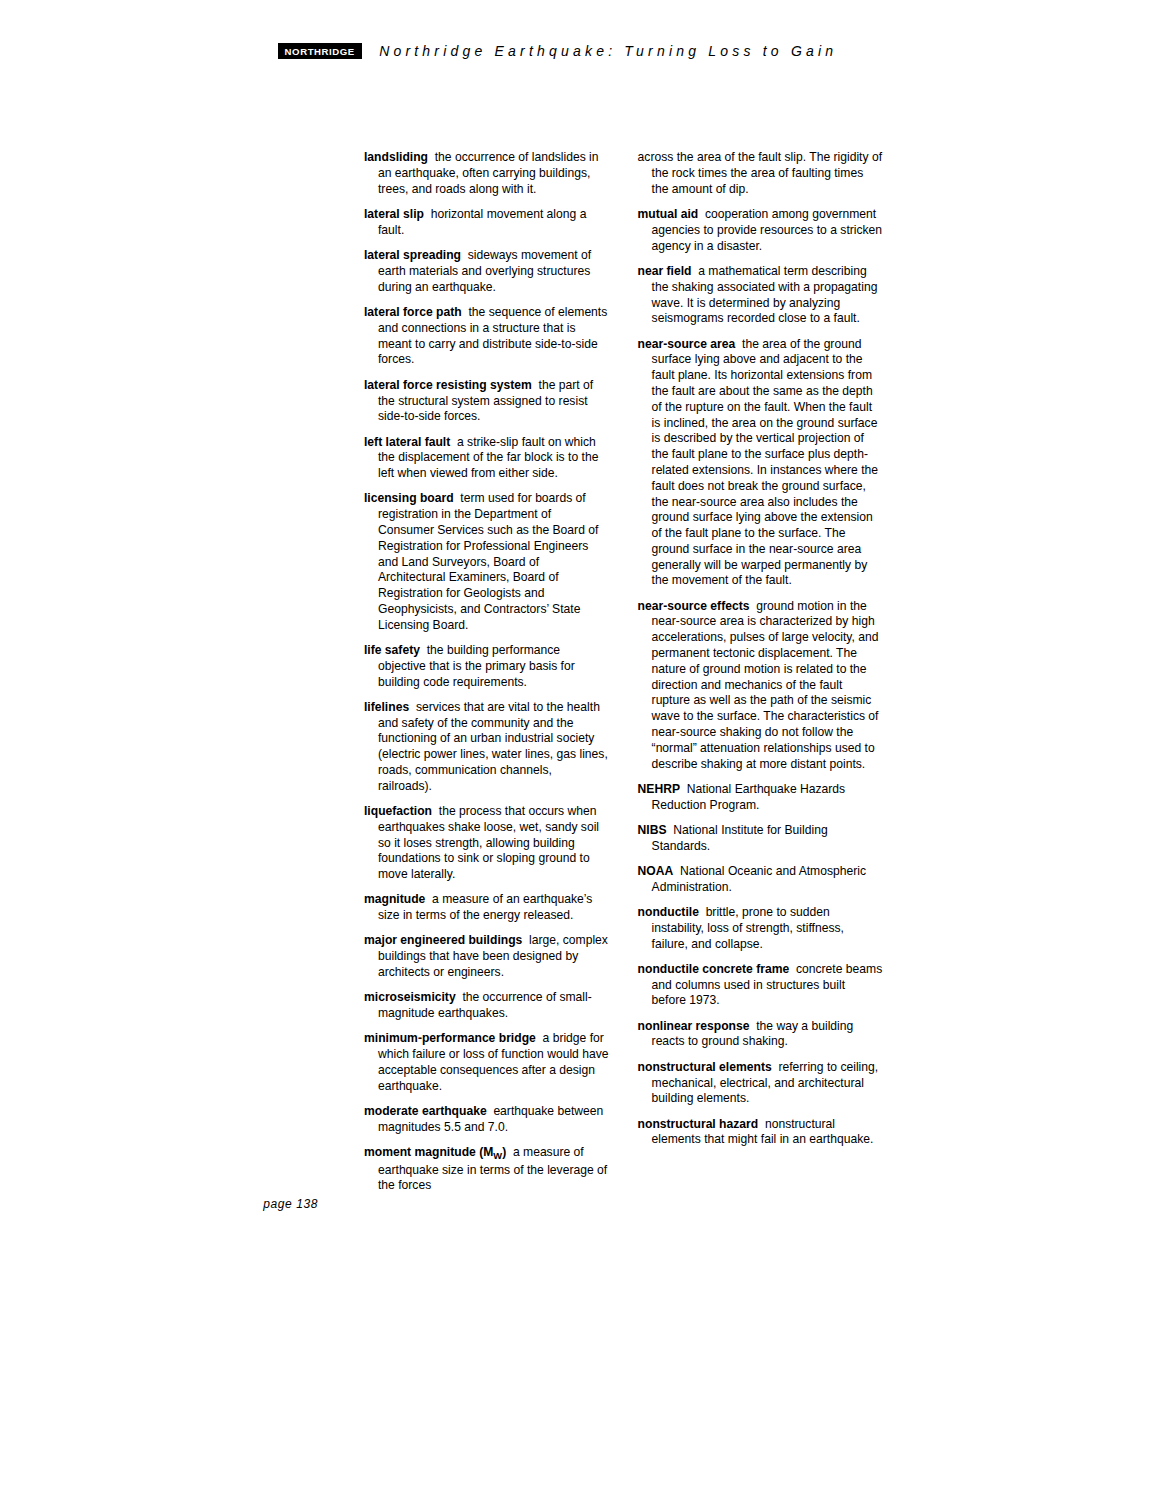NORTHRIDGE Northridge Earthquake: Turning Loss to Gain
landsliding the occurrence of landslides in an earthquake, often carrying buildings, trees, and roads along with it.
lateral slip horizontal movement along a fault.
lateral spreading sideways movement of earth materials and overlying structures during an earthquake.
lateral force path the sequence of elements and connections in a structure that is meant to carry and distribute side-to-side forces.
lateral force resisting system the part of the structural system assigned to resist side-to-side forces.
left lateral fault a strike-slip fault on which the displacement of the far block is to the left when viewed from either side.
licensing board term used for boards of registration in the Department of Consumer Services such as the Board of Registration for Professional Engineers and Land Surveyors, Board of Architectural Examiners, Board of Registration for Geologists and Geophysicists, and Contractors’ State Licensing Board.
life safety the building performance objective that is the primary basis for building code requirements.
lifelines services that are vital to the health and safety of the community and the functioning of an urban industrial society (electric power lines, water lines, gas lines, roads, communication channels, railroads).
liquefaction the process that occurs when earthquakes shake loose, wet, sandy soil so it loses strength, allowing building foundations to sink or sloping ground to move laterally.
magnitude a measure of an earthquake’s size in terms of the energy released.
major engineered buildings large, complex buildings that have been designed by architects or engineers.
microseismicity the occurrence of small-magnitude earthquakes.
minimum-performance bridge a bridge for which failure or loss of function would have acceptable consequences after a design earthquake.
moderate earthquake earthquake between magnitudes 5.5 and 7.0.
moment magnitude (MW) a measure of earthquake size in terms of the leverage of the forces
across the area of the fault slip. The rigidity of the rock times the area of faulting times the amount of dip.
mutual aid cooperation among government agencies to provide resources to a stricken agency in a disaster.
near field a mathematical term describing the shaking associated with a propagating wave. It is determined by analyzing seismograms recorded close to a fault.
near-source area the area of the ground surface lying above and adjacent to the fault plane. Its horizontal extensions from the fault are about the same as the depth of the rupture on the fault. When the fault is inclined, the area on the ground surface is described by the vertical projection of the fault plane to the surface plus depth-related extensions. In instances where the fault does not break the ground surface, the near-source area also includes the ground surface lying above the extension of the fault plane to the surface. The ground surface in the near-source area generally will be warped permanently by the movement of the fault.
near-source effects ground motion in the near-source area is characterized by high accelerations, pulses of large velocity, and permanent tectonic displacement. The nature of ground motion is related to the direction and mechanics of the fault rupture as well as the path of the seismic wave to the surface. The characteristics of near-source shaking do not follow the “normal” attenuation relationships used to describe shaking at more distant points.
NEHRP National Earthquake Hazards Reduction Program.
NIBS National Institute for Building Standards.
NOAA National Oceanic and Atmospheric Administration.
nonductile brittle, prone to sudden instability, loss of strength, stiffness, failure, and collapse.
nonductile concrete frame concrete beams and columns used in structures built before 1973.
nonlinear response the way a building reacts to ground shaking.
nonstructural elements referring to ceiling, mechanical, electrical, and architectural building elements.
nonstructural hazard nonstructural elements that might fail in an earthquake.
page 138